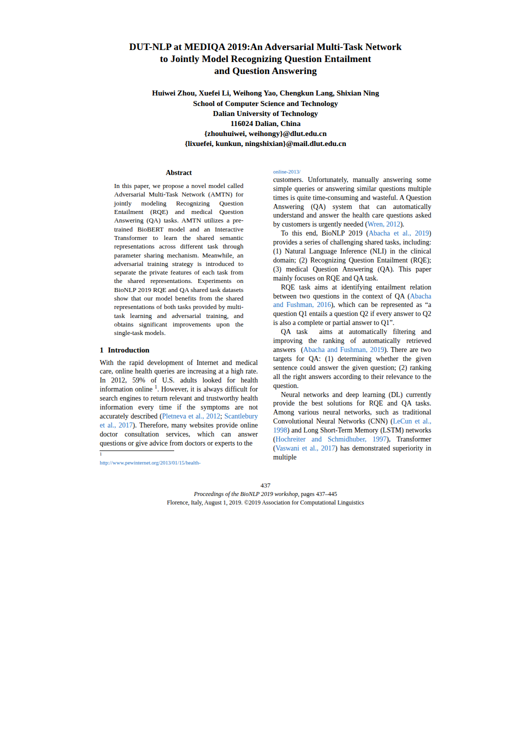DUT-NLP at MEDIQA 2019:An Adversarial Multi-Task Network
to Jointly Model Recognizing Question Entailment
and Question Answering
Huiwei Zhou, Xuefei Li, Weihong Yao, Chengkun Lang, Shixian Ning
School of Computer Science and Technology
Dalian University of Technology
116024 Dalian, China
{zhouhuiwei, weihongy}@dlut.edu.cn
{lixuefei, kunkun, ningshixian}@mail.dlut.edu.cn
Abstract
In this paper, we propose a novel model called Adversarial Multi-Task Network (AMTN) for jointly modeling Recognizing Question Entailment (RQE) and medical Question Answering (QA) tasks. AMTN utilizes a pre-trained BioBERT model and an Interactive Transformer to learn the shared semantic representations across different task through parameter sharing mechanism. Meanwhile, an adversarial training strategy is introduced to separate the private features of each task from the shared representations. Experiments on BioNLP 2019 RQE and QA shared task datasets show that our model benefits from the shared representations of both tasks provided by multi-task learning and adversarial training, and obtains significant improvements upon the single-task models.
1 Introduction
With the rapid development of Internet and medical care, online health queries are increasing at a high rate. In 2012, 59% of U.S. adults looked for health information online 1. However, it is always difficult for search engines to return relevant and trustworthy health information every time if the symptoms are not accurately described (Pletneva et al., 2012; Scantlebury et al., 2017). Therefore, many websites provide online doctor consultation services, which can answer questions or give advice from doctors or experts to the
1 http://www.pewinternet.org/2013/01/15/health-online-2013/
customers. Unfortunately, manually answering some simple queries or answering similar questions multiple times is quite time-consuming and wasteful. A Question Answering (QA) system that can automatically understand and answer the health care questions asked by customers is urgently needed (Wren, 2012).
To this end, BioNLP 2019 (Abacha et al., 2019) provides a series of challenging shared tasks, including: (1) Natural Language Inference (NLI) in the clinical domain; (2) Recognizing Question Entailment (RQE); (3) medical Question Answering (QA). This paper mainly focuses on RQE and QA task.
RQE task aims at identifying entailment relation between two questions in the context of QA (Abacha and Fushman, 2016), which can be represented as “a question Q1 entails a question Q2 if every answer to Q2 is also a complete or partial answer to Q1”.
QA task aims at automatically filtering and improving the ranking of automatically retrieved answers (Abacha and Fushman, 2019). There are two targets for QA: (1) determining whether the given sentence could answer the given question; (2) ranking all the right answers according to their relevance to the question.
Neural networks and deep learning (DL) currently provide the best solutions for RQE and QA tasks. Among various neural networks, such as traditional Convolutional Neural Networks (CNN) (LeCun et al., 1998) and Long Short-Term Memory (LSTM) networks (Hochreiter and Schmidhuber, 1997), Transformer (Vaswani et al., 2017) has demonstrated superiority in multiple
437
Proceedings of the BioNLP 2019 workshop, pages 437–445
Florence, Italy, August 1, 2019. ©2019 Association for Computational Linguistics